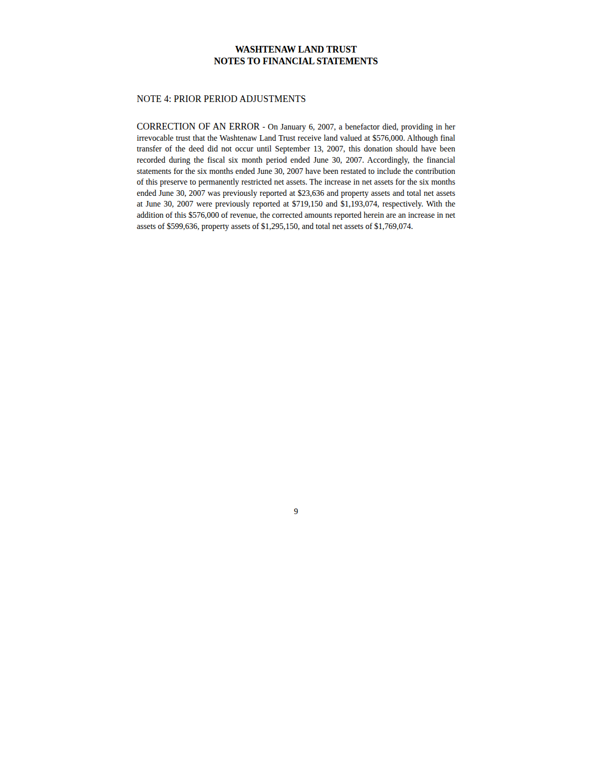WASHTENAW LAND TRUST NOTES TO FINANCIAL STATEMENTS
NOTE 4: PRIOR PERIOD ADJUSTMENTS
CORRECTION OF AN ERROR - On January 6, 2007, a benefactor died, providing in her irrevocable trust that the Washtenaw Land Trust receive land valued at $576,000. Although final transfer of the deed did not occur until September 13, 2007, this donation should have been recorded during the fiscal six month period ended June 30, 2007. Accordingly, the financial statements for the six months ended June 30, 2007 have been restated to include the contribution of this preserve to permanently restricted net assets. The increase in net assets for the six months ended June 30, 2007 was previously reported at $23,636 and property assets and total net assets at June 30, 2007 were previously reported at $719,150 and $1,193,074, respectively. With the addition of this $576,000 of revenue, the corrected amounts reported herein are an increase in net assets of $599,636, property assets of $1,295,150, and total net assets of $1,769,074.
9